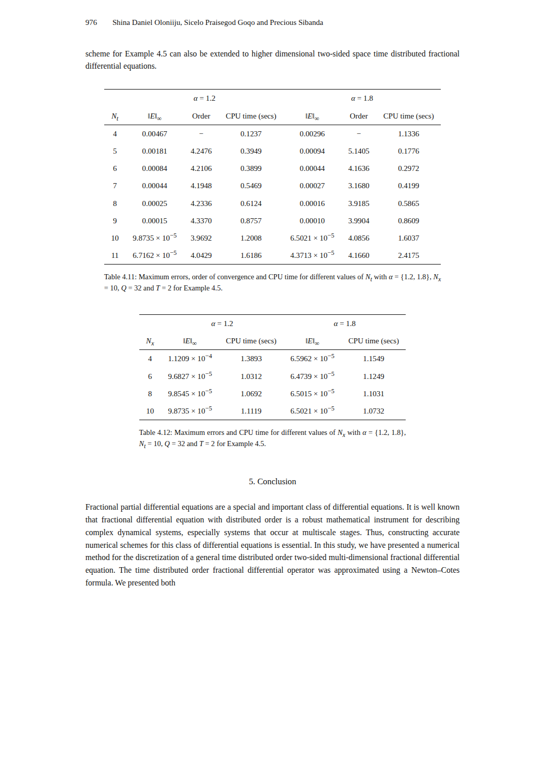976 Shina Daniel Oloniiju, Sicelo Praisegod Goqo and Precious Sibanda
scheme for Example 4.5 can also be extended to higher dimensional two-sided space time distributed fractional differential equations.
Table 4.11: Maximum errors, order of convergence and CPU time for different values of N t with α = {1.2, 1.8}, N x = 10, Q = 32 and T = 2 for Example 4.5.
| | α = 1.2 | α = 1.8 |
| --- | --- | --- |
| N t | ‖ E ‖ ∞ | Order | CPU time (secs) | ‖ E ‖ ∞ | Order | CPU time (secs) |
| 4 | 0.00467 | − | 0.1237 | 0.00296 | − | 1.1336 |
| 5 | 0.00181 | 4.2476 | 0.3949 | 0.00094 | 5.1405 | 0.1776 |
| 6 | 0.00084 | 4.2106 | 0.3899 | 0.00044 | 4.1636 | 0.2972 |
| 7 | 0.00044 | 4.1948 | 0.5469 | 0.00027 | 3.1680 | 0.4199 |
| 8 | 0.00025 | 4.2336 | 0.6124 | 0.00016 | 3.9185 | 0.5865 |
| 9 | 0.00015 | 4.3370 | 0.8757 | 0.00010 | 3.9904 | 0.8609 |
| 10 | 9.8735 × 10 −5 | 3.9692 | 1.2008 | 6.5021 × 10 −5 | 4.0856 | 1.6037 |
| 11 | 6.7162 × 10 −5 | 4.0429 | 1.6186 | 4.3713 × 10 −5 | 4.1660 | 2.4175 |
Table 4.12: Maximum errors and CPU time for different values of N x with α = {1.2, 1.8}, N t = 10, Q = 32 and T = 2 for Example 4.5.
| | α = 1.2 | α = 1.8 |
| --- | --- | --- |
| N x | ‖ E ‖ ∞ | CPU time (secs) | ‖ E ‖ ∞ | CPU time (secs) |
| 4 | 1.1209 × 10 −4 | 1.3893 | 6.5962 × 10 −5 | 1.1549 |
| 6 | 9.6827 × 10 −5 | 1.0312 | 6.4739 × 10 −5 | 1.1249 |
| 8 | 9.8545 × 10 −5 | 1.0692 | 6.5015 × 10 −5 | 1.1031 |
| 10 | 9.8735 × 10 −5 | 1.1119 | 6.5021 × 10 −5 | 1.0732 |
5. Conclusion
Fractional partial differential equations are a special and important class of differential equations. It is well known that fractional differential equation with distributed order is a robust mathematical instrument for describing complex dynamical systems, especially systems that occur at multiscale stages. Thus, constructing accurate numerical schemes for this class of differential equations is essential. In this study, we have presented a numerical method for the discretization of a general time distributed order two-sided multi-dimensional fractional differential equation. The time distributed order fractional differential operator was approximated using a Newton–Cotes formula. We presented both